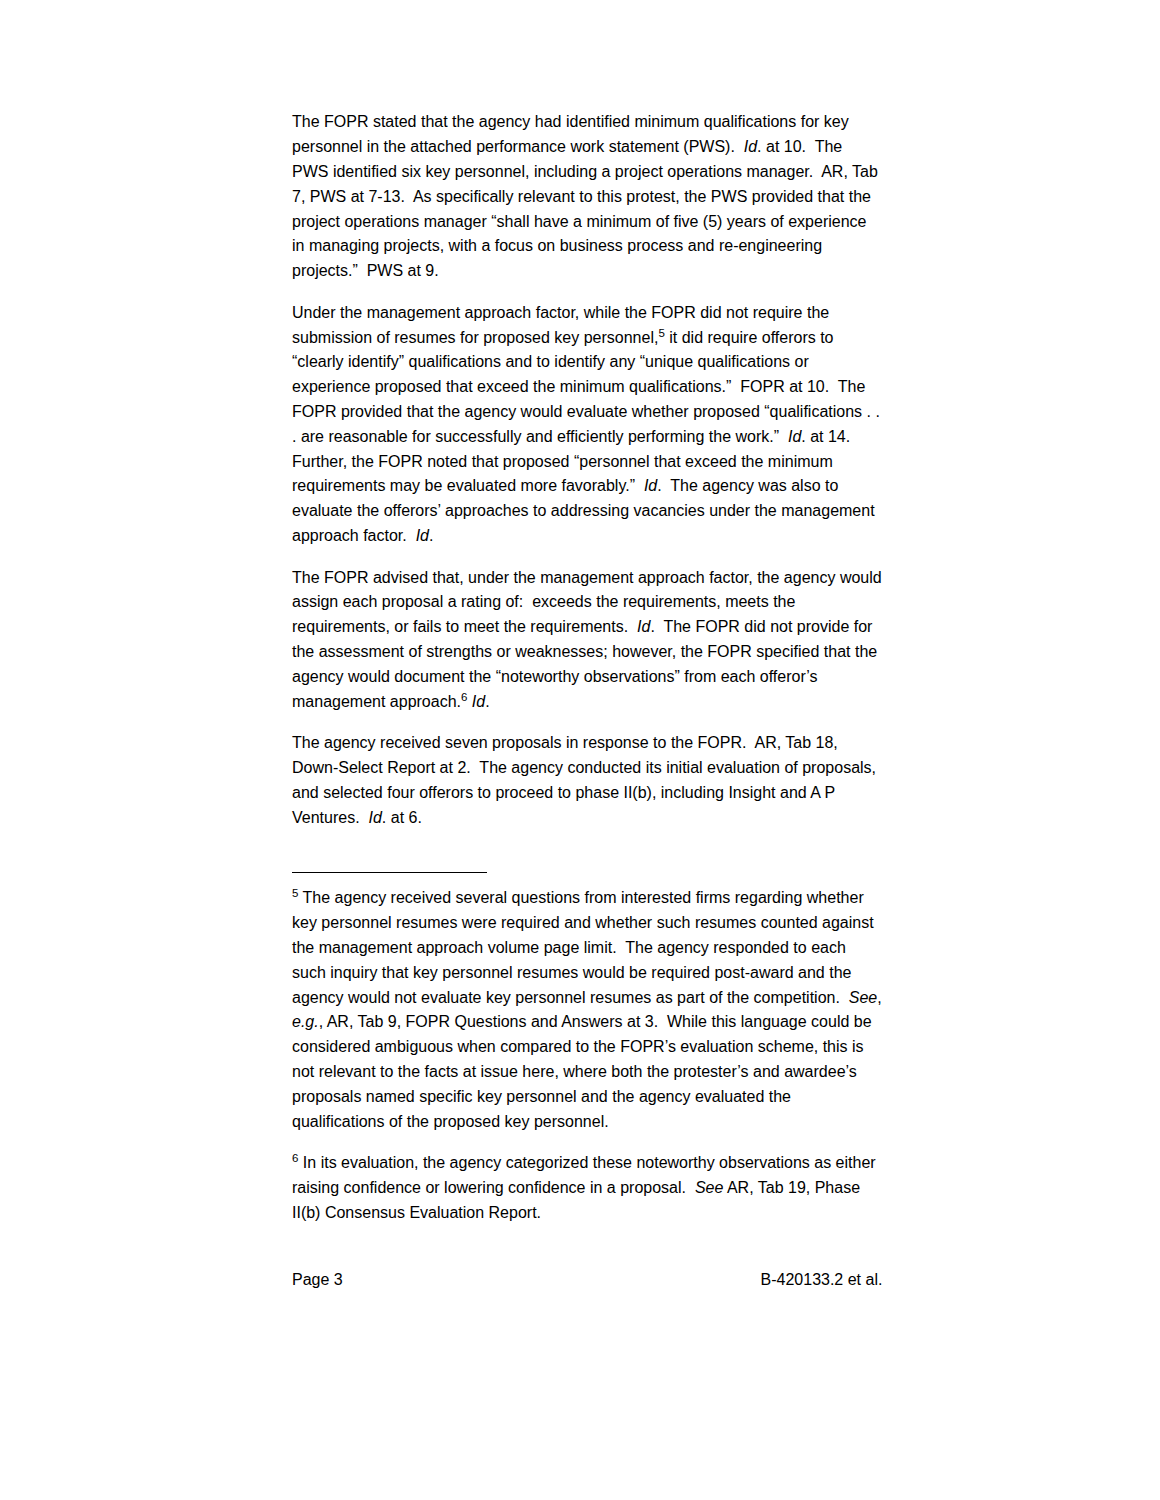The FOPR stated that the agency had identified minimum qualifications for key personnel in the attached performance work statement (PWS). Id. at 10. The PWS identified six key personnel, including a project operations manager. AR, Tab 7, PWS at 7-13. As specifically relevant to this protest, the PWS provided that the project operations manager “shall have a minimum of five (5) years of experience in managing projects, with a focus on business process and re-engineering projects.” PWS at 9.
Under the management approach factor, while the FOPR did not require the submission of resumes for proposed key personnel,5 it did require offerors to “clearly identify” qualifications and to identify any “unique qualifications or experience proposed that exceed the minimum qualifications.” FOPR at 10. The FOPR provided that the agency would evaluate whether proposed “qualifications . . . are reasonable for successfully and efficiently performing the work.” Id. at 14. Further, the FOPR noted that proposed “personnel that exceed the minimum requirements may be evaluated more favorably.” Id. The agency was also to evaluate the offerors’ approaches to addressing vacancies under the management approach factor. Id.
The FOPR advised that, under the management approach factor, the agency would assign each proposal a rating of: exceeds the requirements, meets the requirements, or fails to meet the requirements. Id. The FOPR did not provide for the assessment of strengths or weaknesses; however, the FOPR specified that the agency would document the “noteworthy observations” from each offeror’s management approach.6 Id.
The agency received seven proposals in response to the FOPR. AR, Tab 18, Down-Select Report at 2. The agency conducted its initial evaluation of proposals, and selected four offerors to proceed to phase II(b), including Insight and A P Ventures. Id. at 6.
5 The agency received several questions from interested firms regarding whether key personnel resumes were required and whether such resumes counted against the management approach volume page limit. The agency responded to each such inquiry that key personnel resumes would be required post-award and the agency would not evaluate key personnel resumes as part of the competition. See, e.g., AR, Tab 9, FOPR Questions and Answers at 3. While this language could be considered ambiguous when compared to the FOPR’s evaluation scheme, this is not relevant to the facts at issue here, where both the protester’s and awardee’s proposals named specific key personnel and the agency evaluated the qualifications of the proposed key personnel.
6 In its evaluation, the agency categorized these noteworthy observations as either raising confidence or lowering confidence in a proposal. See AR, Tab 19, Phase II(b) Consensus Evaluation Report.
Page 3 B-420133.2 et al.